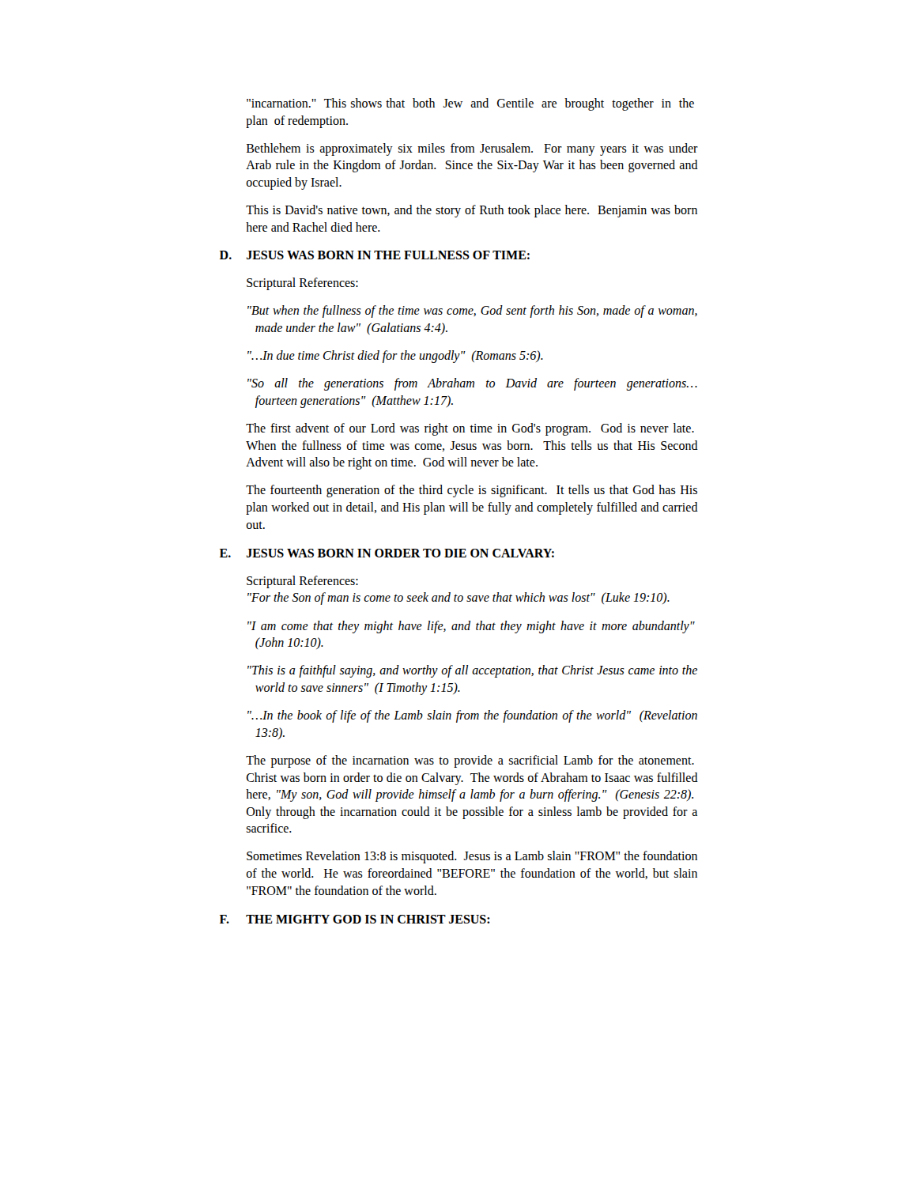"incarnation." This shows that both Jew and Gentile are brought together in the plan of redemption.
Bethlehem is approximately six miles from Jerusalem. For many years it was under Arab rule in the Kingdom of Jordan. Since the Six-Day War it has been governed and occupied by Israel.
This is David's native town, and the story of Ruth took place here. Benjamin was born here and Rachel died here.
D. Jesus Was Born in the Fullness of Time:
Scriptural References:
"But when the fullness of the time was come, God sent forth his Son, made of a woman, made under the law" (Galatians 4:4).
"…In due time Christ died for the ungodly" (Romans 5:6).
"So all the generations from Abraham to David are fourteen generations…fourteen generations" (Matthew 1:17).
The first advent of our Lord was right on time in God's program. God is never late. When the fullness of time was come, Jesus was born. This tells us that His Second Advent will also be right on time. God will never be late.
The fourteenth generation of the third cycle is significant. It tells us that God has His plan worked out in detail, and His plan will be fully and completely fulfilled and carried out.
E. Jesus Was Born in Order to Die on Calvary:
Scriptural References:
"For the Son of man is come to seek and to save that which was lost" (Luke 19:10).
"I am come that they might have life, and that they might have it more abundantly" (John 10:10).
"This is a faithful saying, and worthy of all acceptation, that Christ Jesus came into the world to save sinners" (I Timothy 1:15).
"…In the book of life of the Lamb slain from the foundation of the world" (Revelation 13:8).
The purpose of the incarnation was to provide a sacrificial Lamb for the atonement. Christ was born in order to die on Calvary. The words of Abraham to Isaac was fulfilled here, "My son, God will provide himself a lamb for a burn offering." (Genesis 22:8). Only through the incarnation could it be possible for a sinless lamb be provided for a sacrifice.
Sometimes Revelation 13:8 is misquoted. Jesus is a Lamb slain "FROM" the foundation of the world. He was foreordained "BEFORE" the foundation of the world, but slain "FROM" the foundation of the world.
F. The Mighty God Is in Christ Jesus: